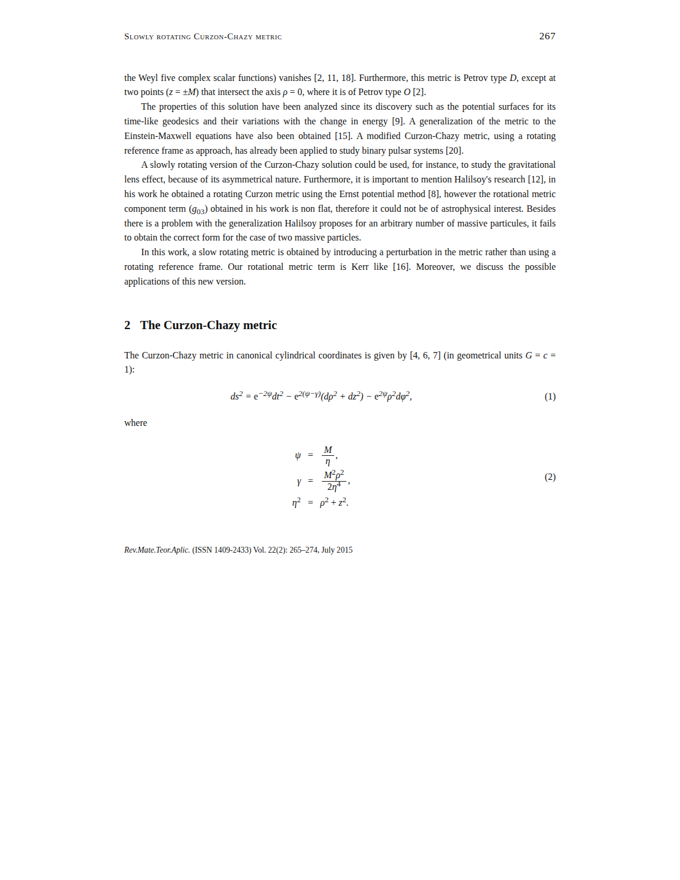Slowly rotating Curzon-Chazy metric 267
the Weyl five complex scalar functions) vanishes [2, 11, 18]. Furthermore, this metric is Petrov type D, except at two points (z = ±M) that intersect the axis ρ = 0, where it is of Petrov type O [2].
The properties of this solution have been analyzed since its discovery such as the potential surfaces for its time-like geodesics and their variations with the change in energy [9]. A generalization of the metric to the Einstein-Maxwell equations have also been obtained [15]. A modified Curzon-Chazy metric, using a rotating reference frame as approach, has already been applied to study binary pulsar systems [20].
A slowly rotating version of the Curzon-Chazy solution could be used, for instance, to study the gravitational lens effect, because of its asymmetrical nature. Furthermore, it is important to mention Halilsoy's research [12], in his work he obtained a rotating Curzon metric using the Ernst potential method [8], however the rotational metric component term (g03) obtained in his work is non flat, therefore it could not be of astrophysical interest. Besides there is a problem with the generalization Halilsoy proposes for an arbitrary number of massive particules, it fails to obtain the correct form for the case of two massive particles.
In this work, a slow rotating metric is obtained by introducing a perturbation in the metric rather than using a rotating reference frame. Our rotational metric term is Kerr like [16]. Moreover, we discuss the possible applications of this new version.
2 The Curzon-Chazy metric
The Curzon-Chazy metric in canonical cylindrical coordinates is given by [4, 6, 7] (in geometrical units G = c = 1):
ds2 = e−2ψdt2 − e2(ψ−γ)(dρ2 + dz2) − e2ψρ2dφ2,
(1)
where
| ψ | = | M η , |
| γ | = | M 2 ρ 2 2 η 4 , |
| η 2 | = | ρ 2 + z 2 . |
(2)
Rev.Mate.Teor.Aplic. (ISSN 1409-2433) Vol. 22(2): 265–274, July 2015